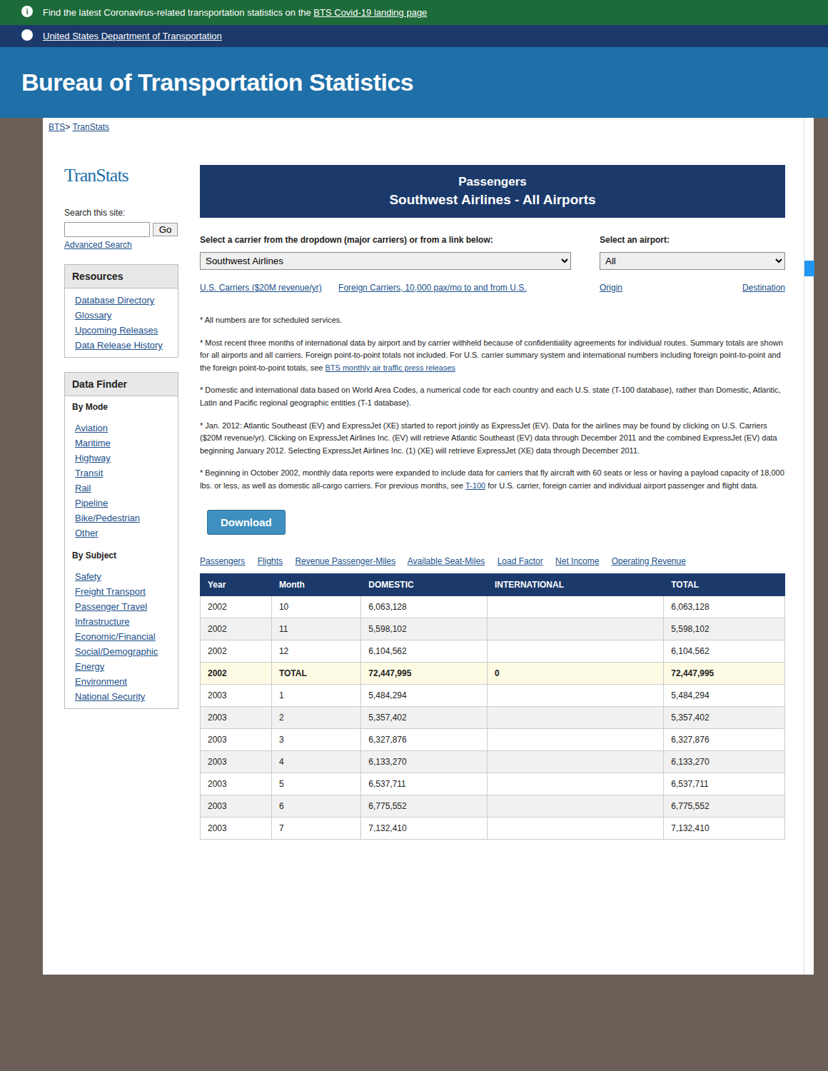i Find the latest Coronavirus-related transportation statistics on the BTS Covid-19 landing page
United States Department of Transportation
Bureau of Transportation Statistics
BTS> TranStats
TranStats
Search this site:
Advanced Search
Resources
Database Directory
Glossary
Upcoming Releases
Data Release History
Data Finder
By Mode
Aviation
Maritime
Highway
Transit
Rail
Pipeline
Bike/Pedestrian
Other
By Subject
Safety
Freight Transport
Passenger Travel
Infrastructure
Economic/Financial
Social/Demographic
Energy
Environment
National Security
Passengers
Southwest Airlines - All Airports
Select a carrier from the dropdown (major carriers) or from a link below: Southwest Airlines
U.S. Carriers ($20M revenue/yr) Foreign Carriers, 10,000 pax/mo to and from U.S.
Select an airport: All
Origin Destination
* All numbers are for scheduled services.
* Most recent three months of international data by airport and by carrier withheld because of confidentiality agreements for individual routes. Summary totals are shown for all airports and all carriers. Foreign point-to-point totals not included. For U.S. carrier summary system and international numbers including foreign point-to-point and the foreign point-to-point totals, see BTS monthly air traffic press releases
* Domestic and international data based on World Area Codes, a numerical code for each country and each U.S. state (T-100 database), rather than Domestic, Atlantic, Latin and Pacific regional geographic entities (T-1 database).
* Jan. 2012: Atlantic Southeast (EV) and ExpressJet (XE) started to report jointly as ExpressJet (EV). Data for the airlines may be found by clicking on U.S. Carriers ($20M revenue/yr). Clicking on ExpressJet Airlines Inc. (EV) will retrieve Atlantic Southeast (EV) data through December 2011 and the combined ExpressJet (EV) data beginning January 2012. Selecting ExpressJet Airlines Inc. (1) (XE) will retrieve ExpressJet (XE) data through December 2011.
* Beginning in October 2002, monthly data reports were expanded to include data for carriers that fly aircraft with 60 seats or less or having a payload capacity of 18,000 lbs. or less, as well as domestic all-cargo carriers. For previous months, see T-100 for U.S. carrier, foreign carrier and individual airport passenger and flight data.
Download
Passengers Flights Revenue Passenger-Miles Available Seat-Miles Load Factor Net Income Operating Revenue
| Year | Month | DOMESTIC | INTERNATIONAL | TOTAL |
| --- | --- | --- | --- | --- |
| 2002 | 10 | 6,063,128 | | 6,063,128 |
| 2002 | 11 | 5,598,102 | | 5,598,102 |
| 2002 | 12 | 6,104,562 | | 6,104,562 |
| 2002 | TOTAL | 72,447,995 | 0 | 72,447,995 |
| 2003 | 1 | 5,484,294 | | 5,484,294 |
| 2003 | 2 | 5,357,402 | | 5,357,402 |
| 2003 | 3 | 6,327,876 | | 6,327,876 |
| 2003 | 4 | 6,133,270 | | 6,133,270 |
| 2003 | 5 | 6,537,711 | | 6,537,711 |
| 2003 | 6 | 6,775,552 | | 6,775,552 |
| 2003 | 7 | 7,132,410 | | 7,132,410 |